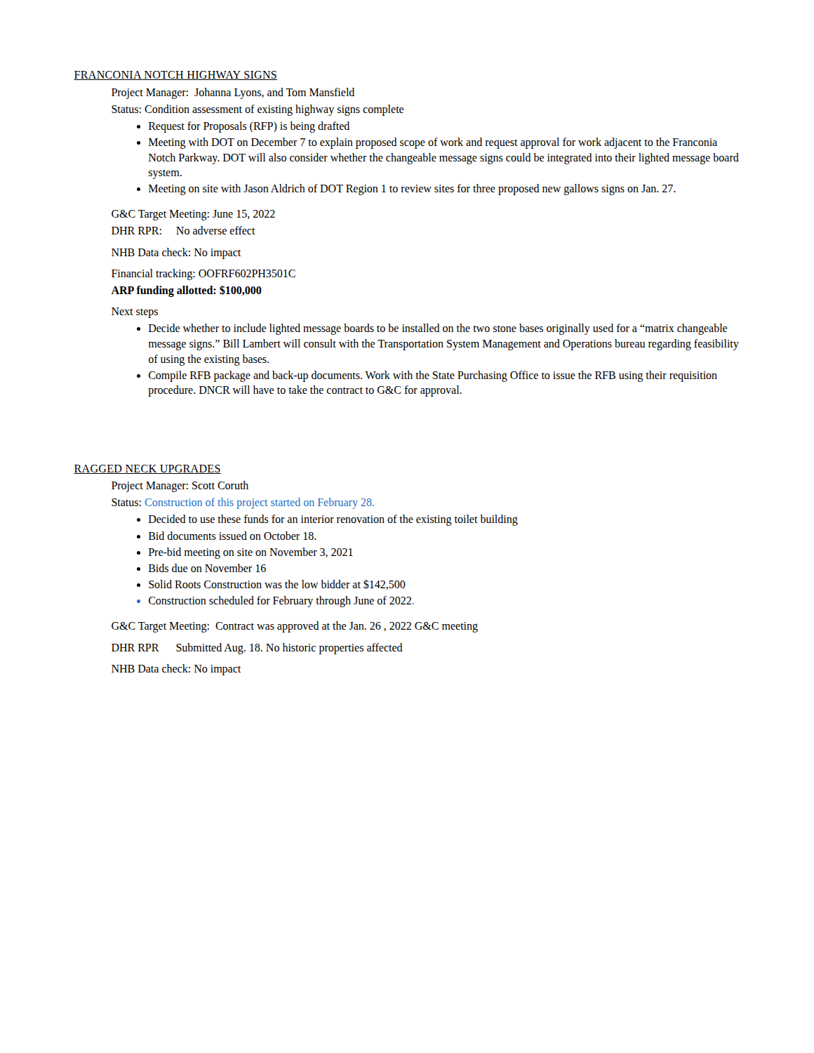FRANCONIA NOTCH HIGHWAY SIGNS
Project Manager: Johanna Lyons, and Tom Mansfield
Status: Condition assessment of existing highway signs complete
Request for Proposals (RFP) is being drafted
Meeting with DOT on December 7 to explain proposed scope of work and request approval for work adjacent to the Franconia Notch Parkway. DOT will also consider whether the changeable message signs could be integrated into their lighted message board system.
Meeting on site with Jason Aldrich of DOT Region 1 to review sites for three proposed new gallows signs on Jan. 27.
G&C Target Meeting: June 15, 2022
DHR RPR: No adverse effect
NHB Data check: No impact
Financial tracking: OOFRF602PH3501C
ARP funding allotted: $100,000
Next steps
Decide whether to include lighted message boards to be installed on the two stone bases originally used for a “matrix changeable message signs.” Bill Lambert will consult with the Transportation System Management and Operations bureau regarding feasibility of using the existing bases.
Compile RFB package and back-up documents. Work with the State Purchasing Office to issue the RFB using their requisition procedure. DNCR will have to take the contract to G&C for approval.
RAGGED NECK UPGRADES
Project Manager: Scott Coruth
Status: Construction of this project started on February 28.
Decided to use these funds for an interior renovation of the existing toilet building
Bid documents issued on October 18.
Pre-bid meeting on site on November 3, 2021
Bids due on November 16
Solid Roots Construction was the low bidder at $142,500
Construction scheduled for February through June of 2022.
G&C Target Meeting: Contract was approved at the Jan. 26 , 2022 G&C meeting
DHR RPR Submitted Aug. 18. No historic properties affected
NHB Data check: No impact